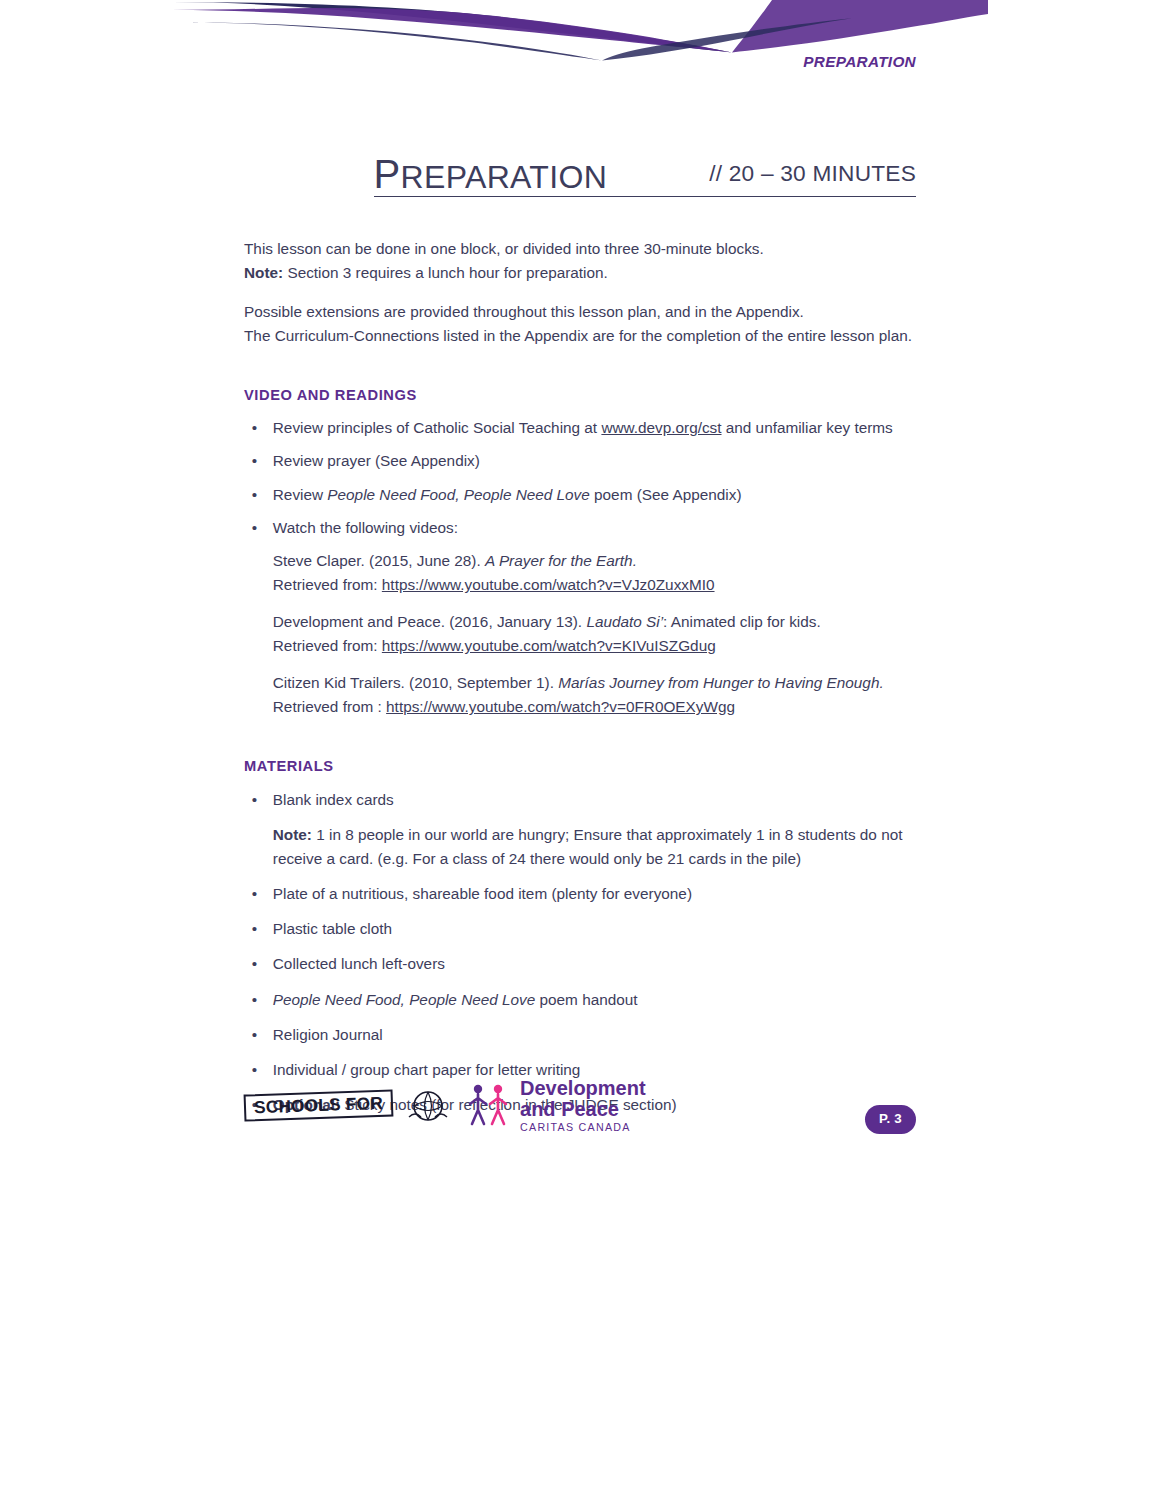Preparation
PREPARATION
// 20 – 30 MINUTES
This lesson can be done in one block, or divided into three 30-minute blocks.
Note: Section 3 requires a lunch hour for preparation.
Possible extensions are provided throughout this lesson plan, and in the Appendix.
The Curriculum-Connections listed in the Appendix are for the completion of the entire lesson plan.
Video and Readings
Review principles of Catholic Social Teaching at www.devp.org/cst and unfamiliar key terms
Review prayer (See Appendix)
Review People Need Food, People Need Love poem (See Appendix)
Watch the following videos:
Steve Claper. (2015, June 28). A Prayer for the Earth.
Retrieved from: https://www.youtube.com/watch?v=VJz0ZuxxMI0
Development and Peace. (2016, January 13). Laudato Si’: Animated clip for kids.
Retrieved from: https://www.youtube.com/watch?v=KIVuISZGdug
Citizen Kid Trailers. (2010, September 1). Marías Journey from Hunger to Having Enough.
Retrieved from : https://www.youtube.com/watch?v=0FR0OEXyWgg
Materials
Blank index cards
Note: 1 in 8 people in our world are hungry; Ensure that approximately 1 in 8 students do not receive a card. (e.g. For a class of 24 there would only be 21 cards in the pile)
Plate of a nutritious, shareable food item (plenty for everyone)
Plastic table cloth
Collected lunch left-overs
People Need Food, People Need Love poem handout
Religion Journal
Individual / group chart paper for letter writing
Optional: Sticky notes (for reflection in the JUDGE section)
SCHOOLS FOR
Development and Peace CARITAS CANADA
P. 3